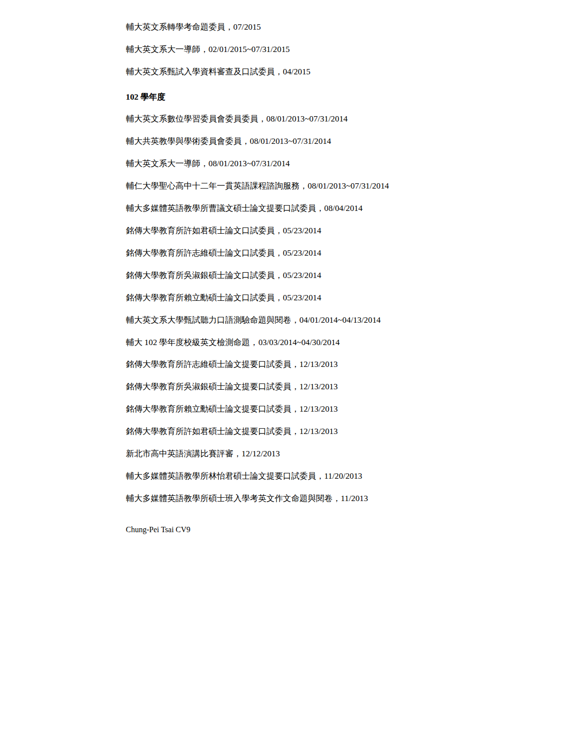輔大英文系轉學考命題委員，07/2015
輔大英文系大一導師，02/01/2015~07/31/2015
輔大英文系甄試入學資料審查及口試委員，04/2015
102 學年度
輔大英文系數位學習委員會委員委員，08/01/2013~07/31/2014
輔大共英教學與學術委員會委員，08/01/2013~07/31/2014
輔大英文系大一導師，08/01/2013~07/31/2014
輔仁大學聖心高中十二年一貫英語課程諮詢服務，08/01/2013~07/31/2014
輔大多媒體英語教學所曹議文碩士論文提要口試委員，08/04/2014
銘傳大學教育所許如君碩士論文口試委員，05/23/2014
銘傳大學教育所許志維碩士論文口試委員，05/23/2014
銘傳大學教育所吳淑銀碩士論文口試委員，05/23/2014
銘傳大學教育所賴立勳碩士論文口試委員，05/23/2014
輔大英文系大學甄試聽力口語測驗命題與閱卷，04/01/2014~04/13/2014
輔大 102 學年度校級英文檢測命題，03/03/2014~04/30/2014
銘傳大學教育所許志維碩士論文提要口試委員，12/13/2013
銘傳大學教育所吳淑銀碩士論文提要口試委員，12/13/2013
銘傳大學教育所賴立勳碩士論文提要口試委員，12/13/2013
銘傳大學教育所許如君碩士論文提要口試委員，12/13/2013
新北市高中英語演講比賽評審，12/12/2013
輔大多媒體英語教學所林怡君碩士論文提要口試委員，11/20/2013
輔大多媒體英語教學所碩士班入學考英文作文命題與閱卷，11/2013
Chung-Pei Tsai CV9